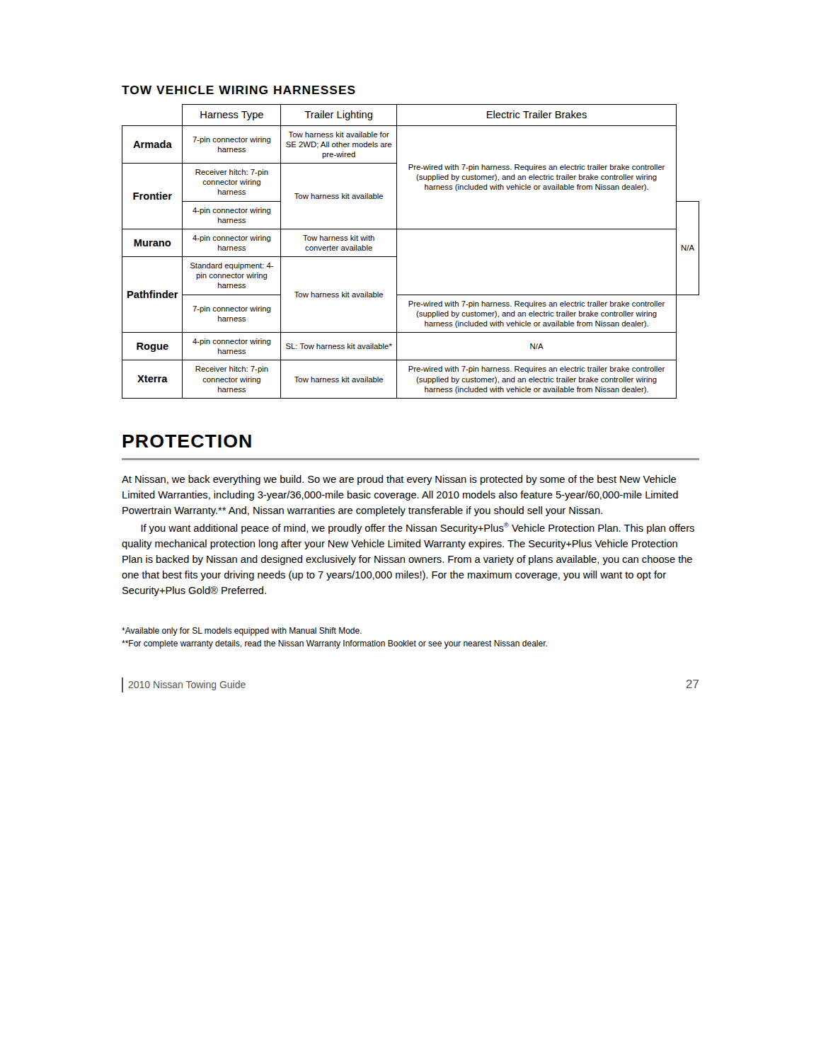TOW VEHICLE WIRING HARNESSES
| | Harness Type | Trailer Lighting | Electric Trailer Brakes |
| Armada | 7-pin connector wiring harness | Tow harness kit available for SE 2WD; All other models are pre-wired | Pre-wired with 7-pin harness. Requires an electric trailer brake controller (supplied by customer), and an electric trailer brake controller wiring harness (included with vehicle or available from Nissan dealer). |
| Frontier | Receiver hitch: 7-pin connector wiring harness | Tow harness kit available |
| 4-pin connector wiring harness | N/A |
| Murano | 4-pin connector wiring harness | Tow harness kit with converter available |
| Pathfinder | Standard equipment: 4-pin connector wiring harness | Tow harness kit available |
| 7-pin connector wiring harness | Pre-wired with 7-pin harness. Requires an electric trailer brake controller (supplied by customer), and an electric trailer brake controller wiring harness (included with vehicle or available from Nissan dealer). |
| Rogue | 4-pin connector wiring harness | SL: Tow harness kit available* | N/A |
| Xterra | Receiver hitch: 7-pin connector wiring harness | Tow harness kit available | Pre-wired with 7-pin harness. Requires an electric trailer brake controller (supplied by customer), and an electric trailer brake controller wiring harness (included with vehicle or available from Nissan dealer). |
PROTECTION
At Nissan, we back everything we build. So we are proud that every Nissan is protected by some of the best New Vehicle Limited Warranties, including 3-year/36,000-mile basic coverage. All 2010 models also feature 5-year/60,000-mile Limited Powertrain Warranty.** And, Nissan warranties are completely transferable if you should sell your Nissan.
If you want additional peace of mind, we proudly offer the Nissan Security+Plus® Vehicle Protection Plan. This plan offers quality mechanical protection long after your New Vehicle Limited Warranty expires. The Security+Plus Vehicle Protection Plan is backed by Nissan and designed exclusively for Nissan owners. From a variety of plans available, you can choose the one that best fits your driving needs (up to 7 years/100,000 miles!). For the maximum coverage, you will want to opt for Security+Plus Gold® Preferred.
*Available only for SL models equipped with Manual Shift Mode.
**For complete warranty details, read the Nissan Warranty Information Booklet or see your nearest Nissan dealer.
2010 Nissan Towing Guide 27